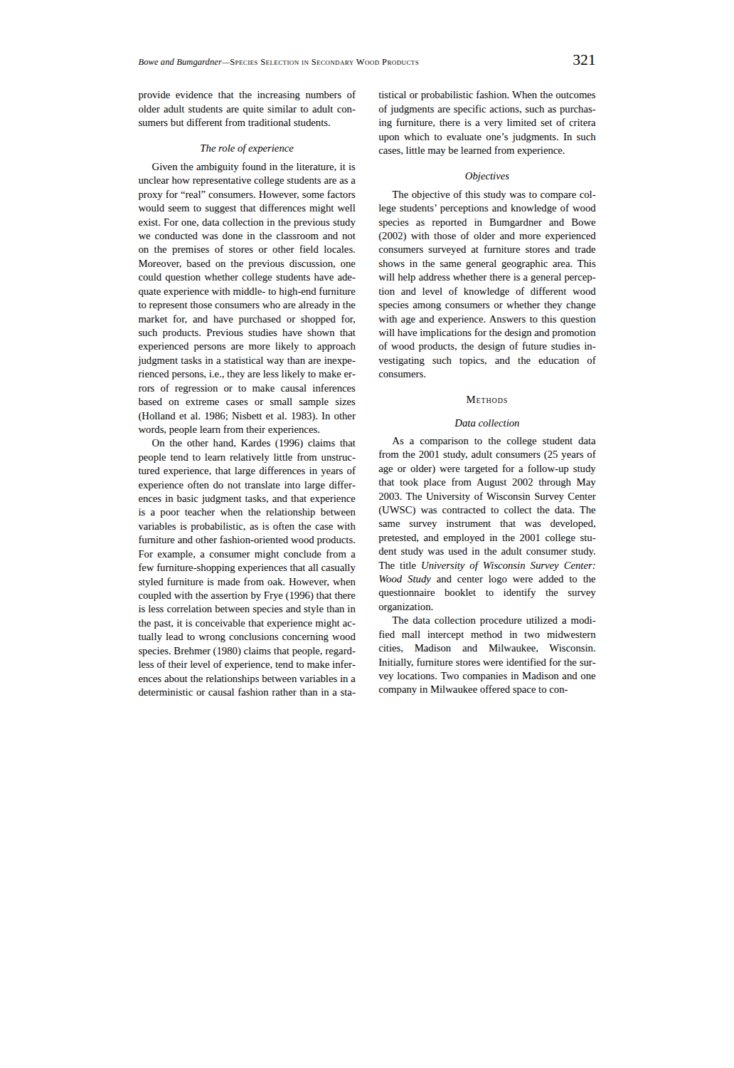Bowe and Bumgardner—Species Selection in Secondary Wood Products 321
provide evidence that the increasing numbers of older adult students are quite similar to adult consumers but different from traditional students.
The role of experience
Given the ambiguity found in the literature, it is unclear how representative college students are as a proxy for “real” consumers. However, some factors would seem to suggest that differences might well exist. For one, data collection in the previous study we conducted was done in the classroom and not on the premises of stores or other field locales. Moreover, based on the previous discussion, one could question whether college students have adequate experience with middle- to high-end furniture to represent those consumers who are already in the market for, and have purchased or shopped for, such products. Previous studies have shown that experienced persons are more likely to approach judgment tasks in a statistical way than are inexperienced persons, i.e., they are less likely to make errors of regression or to make causal inferences based on extreme cases or small sample sizes (Holland et al. 1986; Nisbett et al. 1983). In other words, people learn from their experiences.
On the other hand, Kardes (1996) claims that people tend to learn relatively little from unstructured experience, that large differences in years of experience often do not translate into large differences in basic judgment tasks, and that experience is a poor teacher when the relationship between variables is probabilistic, as is often the case with furniture and other fashion-oriented wood products. For example, a consumer might conclude from a few furniture-shopping experiences that all casually styled furniture is made from oak. However, when coupled with the assertion by Frye (1996) that there is less correlation between species and style than in the past, it is conceivable that experience might actually lead to wrong conclusions concerning wood species. Brehmer (1980) claims that people, regardless of their level of experience, tend to make inferences about the relationships between variables in a deterministic or causal fashion rather than in a statistical or probabilistic fashion. When the outcomes of judgments are specific actions, such as purchasing furniture, there is a very limited set of critera upon which to evaluate one’s judgments. In such cases, little may be learned from experience.
Objectives
The objective of this study was to compare college students’ perceptions and knowledge of wood species as reported in Bumgardner and Bowe (2002) with those of older and more experienced consumers surveyed at furniture stores and trade shows in the same general geographic area. This will help address whether there is a general perception and level of knowledge of different wood species among consumers or whether they change with age and experience. Answers to this question will have implications for the design and promotion of wood products, the design of future studies investigating such topics, and the education of consumers.
Methods
Data collection
As a comparison to the college student data from the 2001 study, adult consumers (25 years of age or older) were targeted for a follow-up study that took place from August 2002 through May 2003. The University of Wisconsin Survey Center (UWSC) was contracted to collect the data. The same survey instrument that was developed, pretested, and employed in the 2001 college student study was used in the adult consumer study. The title University of Wisconsin Survey Center: Wood Study and center logo were added to the questionnaire booklet to identify the survey organization.
The data collection procedure utilized a modified mall intercept method in two midwestern cities, Madison and Milwaukee, Wisconsin. Initially, furniture stores were identified for the survey locations. Two companies in Madison and one company in Milwaukee offered space to con-